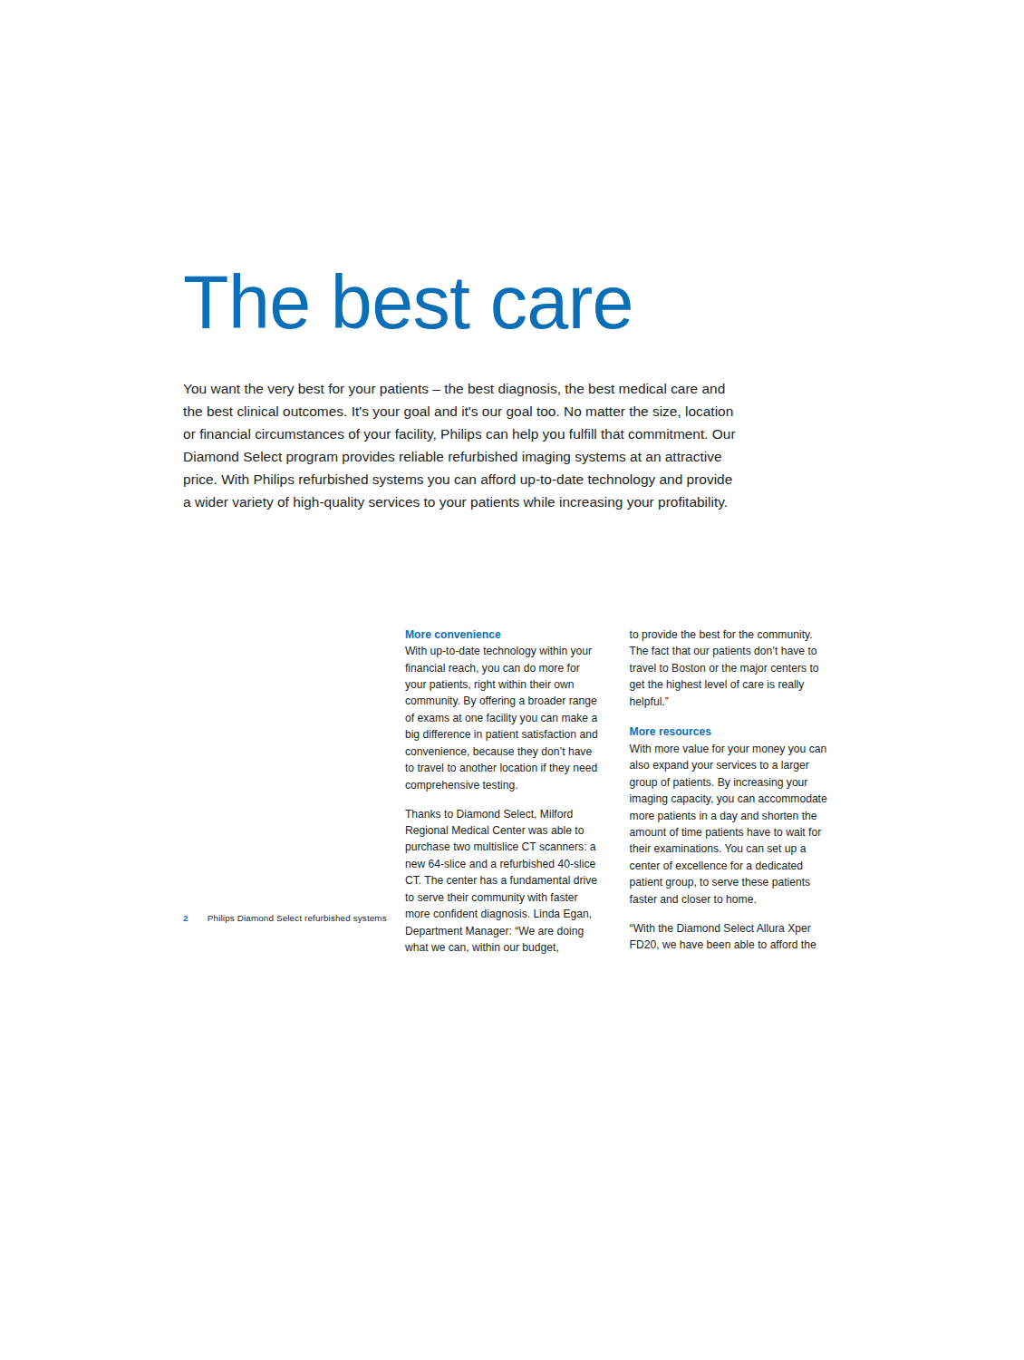The best care
You want the very best for your patients – the best diagnosis, the best medical care and the best clinical outcomes. It's your goal and it's our goal too. No matter the size, location or financial circumstances of your facility, Philips can help you fulfill that commitment. Our Diamond Select program provides reliable refurbished imaging systems at an attractive price. With Philips refurbished systems you can afford up-to-date technology and provide a wider variety of high-quality services to your patients while increasing your profitability.
More convenience
With up-to-date technology within your financial reach, you can do more for your patients, right within their own community. By offering a broader range of exams at one facility you can make a big difference in patient satisfaction and convenience, because they don’t have to travel to another location if they need comprehensive testing.
Thanks to Diamond Select, Milford Regional Medical Center was able to purchase two multislice CT scanners: a new 64-slice and a refurbished 40-slice CT. The center has a fundamental drive to serve their community with faster more confident diagnosis. Linda Egan, Department Manager: “We are doing what we can, within our budget,
to provide the best for the community. The fact that our patients don’t have to travel to Boston or the major centers to get the highest level of care is really helpful.”
More resources
With more value for your money you can also expand your services to a larger group of patients. By increasing your imaging capacity, you can accommodate more patients in a day and shorten the amount of time patients have to wait for their examinations. You can set up a center of excellence for a dedicated patient group, to serve these patients faster and closer to home.
“With the Diamond Select Allura Xper FD20, we have been able to afford the
2 Philips Diamond Select refurbished systems